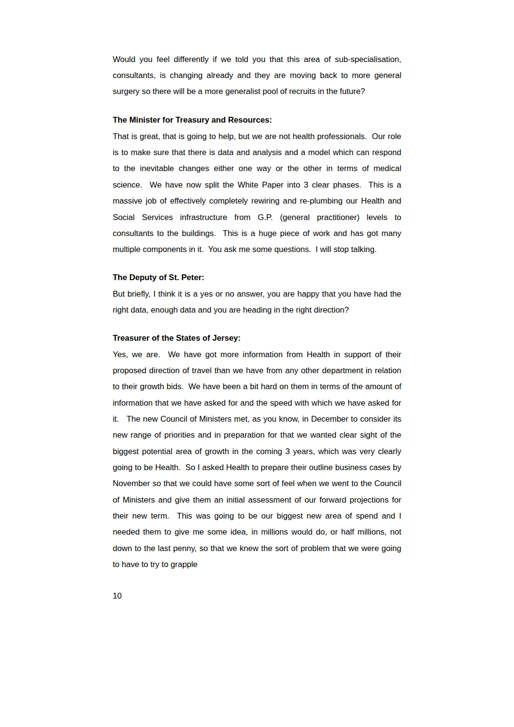Would you feel differently if we told you that this area of sub-specialisation, consultants, is changing already and they are moving back to more general surgery so there will be a more generalist pool of recruits in the future?
The Minister for Treasury and Resources:
That is great, that is going to help, but we are not health professionals. Our role is to make sure that there is data and analysis and a model which can respond to the inevitable changes either one way or the other in terms of medical science. We have now split the White Paper into 3 clear phases. This is a massive job of effectively completely rewiring and re-plumbing our Health and Social Services infrastructure from G.P. (general practitioner) levels to consultants to the buildings. This is a huge piece of work and has got many multiple components in it. You ask me some questions. I will stop talking.
The Deputy of St. Peter:
But briefly, I think it is a yes or no answer, you are happy that you have had the right data, enough data and you are heading in the right direction?
Treasurer of the States of Jersey:
Yes, we are. We have got more information from Health in support of their proposed direction of travel than we have from any other department in relation to their growth bids. We have been a bit hard on them in terms of the amount of information that we have asked for and the speed with which we have asked for it. The new Council of Ministers met, as you know, in December to consider its new range of priorities and in preparation for that we wanted clear sight of the biggest potential area of growth in the coming 3 years, which was very clearly going to be Health. So I asked Health to prepare their outline business cases by November so that we could have some sort of feel when we went to the Council of Ministers and give them an initial assessment of our forward projections for their new term. This was going to be our biggest new area of spend and I needed them to give me some idea, in millions would do, or half millions, not down to the last penny, so that we knew the sort of problem that we were going to have to try to grapple
10